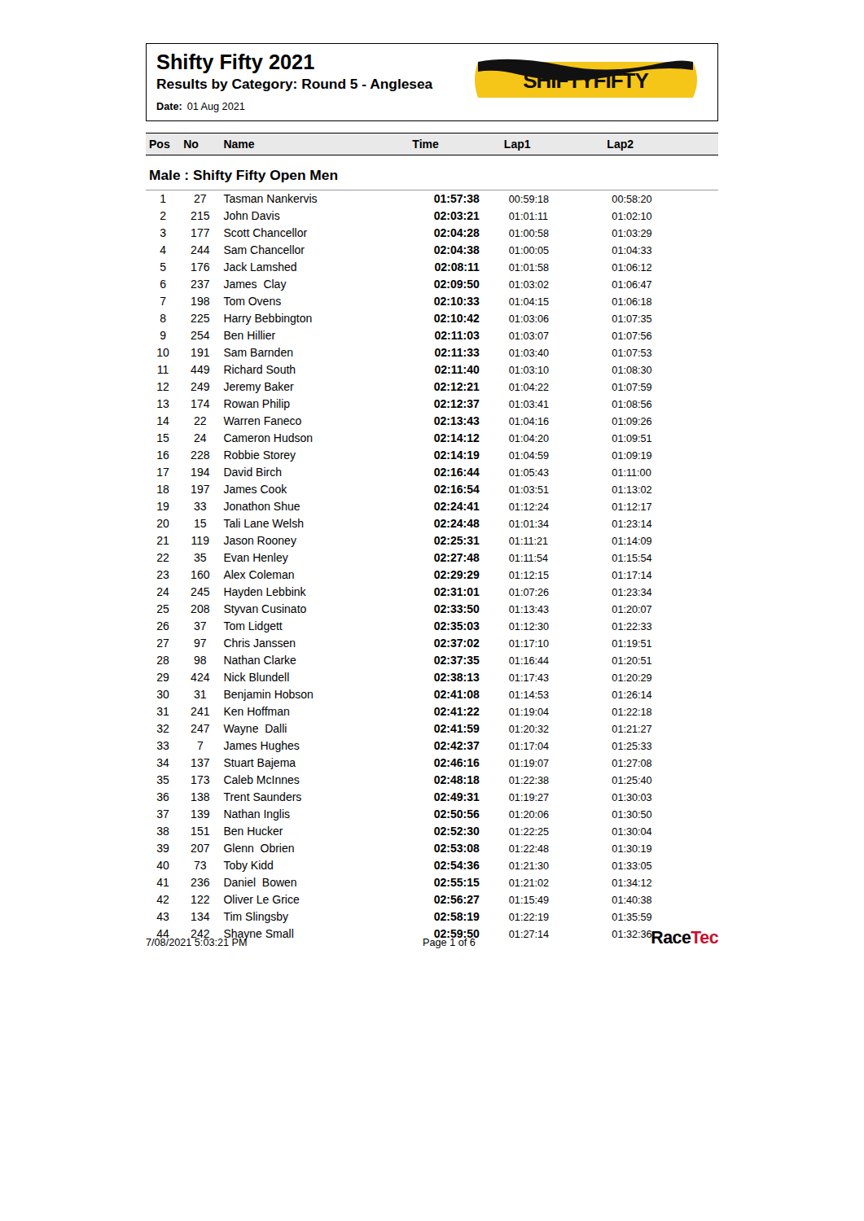Shifty Fifty 2021
Results by Category: Round 5 - Anglesea
Date: 01 Aug 2021
SHIFTYFIFTY
| Pos | No | Name | Time | Lap1 | Lap2 |
| --- | --- | --- | --- | --- | --- |
| Male : Shifty Fifty Open Men |
| 1 | 27 | Tasman Nankervis | 01:57:38 | 00:59:18 | 00:58:20 |
| 2 | 215 | John Davis | 02:03:21 | 01:01:11 | 01:02:10 |
| 3 | 177 | Scott Chancellor | 02:04:28 | 01:00:58 | 01:03:29 |
| 4 | 244 | Sam Chancellor | 02:04:38 | 01:00:05 | 01:04:33 |
| 5 | 176 | Jack Lamshed | 02:08:11 | 01:01:58 | 01:06:12 |
| 6 | 237 | James Clay | 02:09:50 | 01:03:02 | 01:06:47 |
| 7 | 198 | Tom Ovens | 02:10:33 | 01:04:15 | 01:06:18 |
| 8 | 225 | Harry Bebbington | 02:10:42 | 01:03:06 | 01:07:35 |
| 9 | 254 | Ben Hillier | 02:11:03 | 01:03:07 | 01:07:56 |
| 10 | 191 | Sam Barnden | 02:11:33 | 01:03:40 | 01:07:53 |
| 11 | 449 | Richard South | 02:11:40 | 01:03:10 | 01:08:30 |
| 12 | 249 | Jeremy Baker | 02:12:21 | 01:04:22 | 01:07:59 |
| 13 | 174 | Rowan Philip | 02:12:37 | 01:03:41 | 01:08:56 |
| 14 | 22 | Warren Faneco | 02:13:43 | 01:04:16 | 01:09:26 |
| 15 | 24 | Cameron Hudson | 02:14:12 | 01:04:20 | 01:09:51 |
| 16 | 228 | Robbie Storey | 02:14:19 | 01:04:59 | 01:09:19 |
| 17 | 194 | David Birch | 02:16:44 | 01:05:43 | 01:11:00 |
| 18 | 197 | James Cook | 02:16:54 | 01:03:51 | 01:13:02 |
| 19 | 33 | Jonathon Shue | 02:24:41 | 01:12:24 | 01:12:17 |
| 20 | 15 | Tali Lane Welsh | 02:24:48 | 01:01:34 | 01:23:14 |
| 21 | 119 | Jason Rooney | 02:25:31 | 01:11:21 | 01:14:09 |
| 22 | 35 | Evan Henley | 02:27:48 | 01:11:54 | 01:15:54 |
| 23 | 160 | Alex Coleman | 02:29:29 | 01:12:15 | 01:17:14 |
| 24 | 245 | Hayden Lebbink | 02:31:01 | 01:07:26 | 01:23:34 |
| 25 | 208 | Styvan Cusinato | 02:33:50 | 01:13:43 | 01:20:07 |
| 26 | 37 | Tom Lidgett | 02:35:03 | 01:12:30 | 01:22:33 |
| 27 | 97 | Chris Janssen | 02:37:02 | 01:17:10 | 01:19:51 |
| 28 | 98 | Nathan Clarke | 02:37:35 | 01:16:44 | 01:20:51 |
| 29 | 424 | Nick Blundell | 02:38:13 | 01:17:43 | 01:20:29 |
| 30 | 31 | Benjamin Hobson | 02:41:08 | 01:14:53 | 01:26:14 |
| 31 | 241 | Ken Hoffman | 02:41:22 | 01:19:04 | 01:22:18 |
| 32 | 247 | Wayne Dalli | 02:41:59 | 01:20:32 | 01:21:27 |
| 33 | 7 | James Hughes | 02:42:37 | 01:17:04 | 01:25:33 |
| 34 | 137 | Stuart Bajema | 02:46:16 | 01:19:07 | 01:27:08 |
| 35 | 173 | Caleb McInnes | 02:48:18 | 01:22:38 | 01:25:40 |
| 36 | 138 | Trent Saunders | 02:49:31 | 01:19:27 | 01:30:03 |
| 37 | 139 | Nathan Inglis | 02:50:56 | 01:20:06 | 01:30:50 |
| 38 | 151 | Ben Hucker | 02:52:30 | 01:22:25 | 01:30:04 |
| 39 | 207 | Glenn Obrien | 02:53:08 | 01:22:48 | 01:30:19 |
| 40 | 73 | Toby Kidd | 02:54:36 | 01:21:30 | 01:33:05 |
| 41 | 236 | Daniel Bowen | 02:55:15 | 01:21:02 | 01:34:12 |
| 42 | 122 | Oliver Le Grice | 02:56:27 | 01:15:49 | 01:40:38 |
| 43 | 134 | Tim Slingsby | 02:58:19 | 01:22:19 | 01:35:59 |
| 44 | 242 | Shayne Small | 02:59:50 | 01:27:14 | 01:32:36 |
7/08/2021 5:03:21 PM
Page 1 of 6
Race Tec